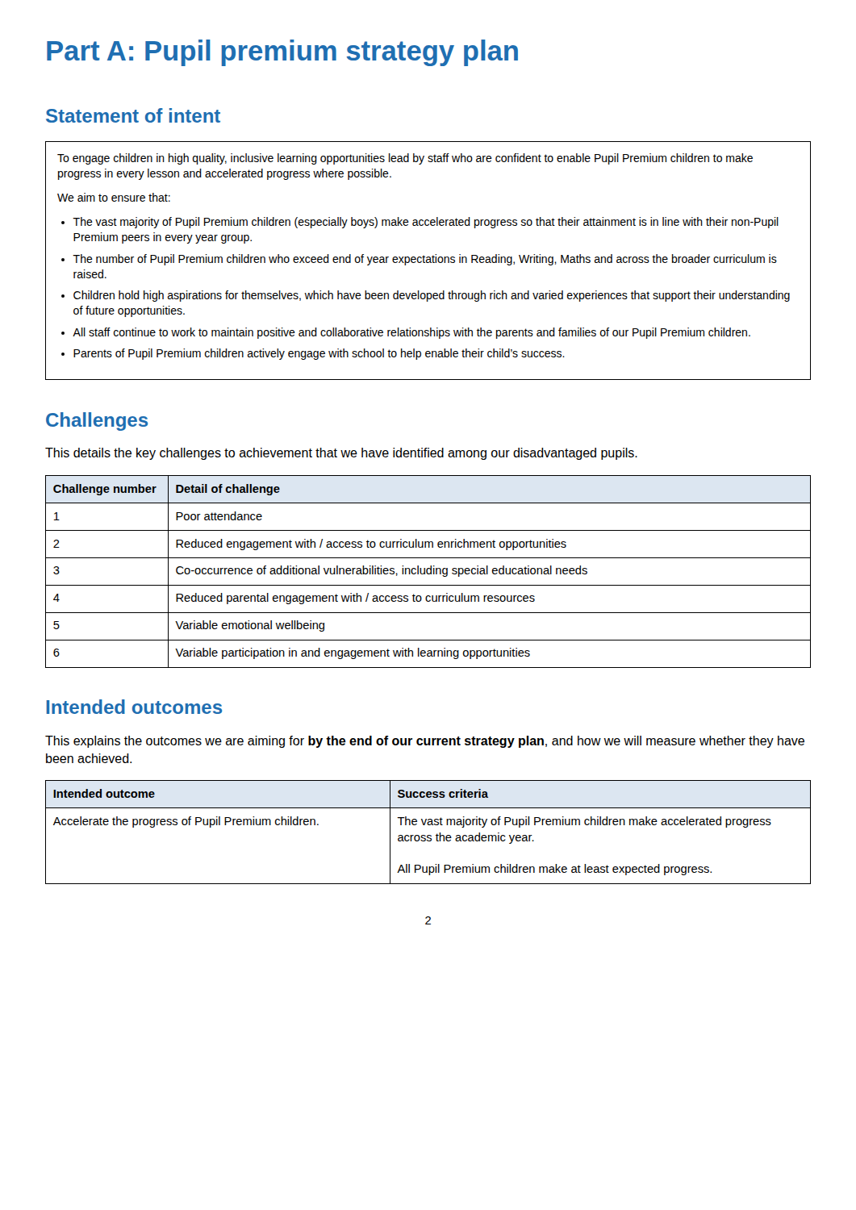Part A: Pupil premium strategy plan
Statement of intent
To engage children in high quality, inclusive learning opportunities lead by staff who are confident to enable Pupil Premium children to make progress in every lesson and accelerated progress where possible.
We aim to ensure that:
The vast majority of Pupil Premium children (especially boys) make accelerated progress so that their attainment is in line with their non-Pupil Premium peers in every year group.
The number of Pupil Premium children who exceed end of year expectations in Reading, Writing, Maths and across the broader curriculum is raised.
Children hold high aspirations for themselves, which have been developed through rich and varied experiences that support their understanding of future opportunities.
All staff continue to work to maintain positive and collaborative relationships with the parents and families of our Pupil Premium children.
Parents of Pupil Premium children actively engage with school to help enable their child’s success.
Challenges
This details the key challenges to achievement that we have identified among our disadvantaged pupils.
| Challenge number | Detail of challenge |
| --- | --- |
| 1 | Poor attendance |
| 2 | Reduced engagement with / access to curriculum enrichment opportunities |
| 3 | Co-occurrence of additional vulnerabilities, including special educational needs |
| 4 | Reduced parental engagement with / access to curriculum resources |
| 5 | Variable emotional wellbeing |
| 6 | Variable participation in and engagement with learning opportunities |
Intended outcomes
This explains the outcomes we are aiming for by the end of our current strategy plan, and how we will measure whether they have been achieved.
| Intended outcome | Success criteria |
| --- | --- |
| Accelerate the progress of Pupil Premium children. | The vast majority of Pupil Premium children make accelerated progress across the academic year. All Pupil Premium children make at least expected progress. |
2